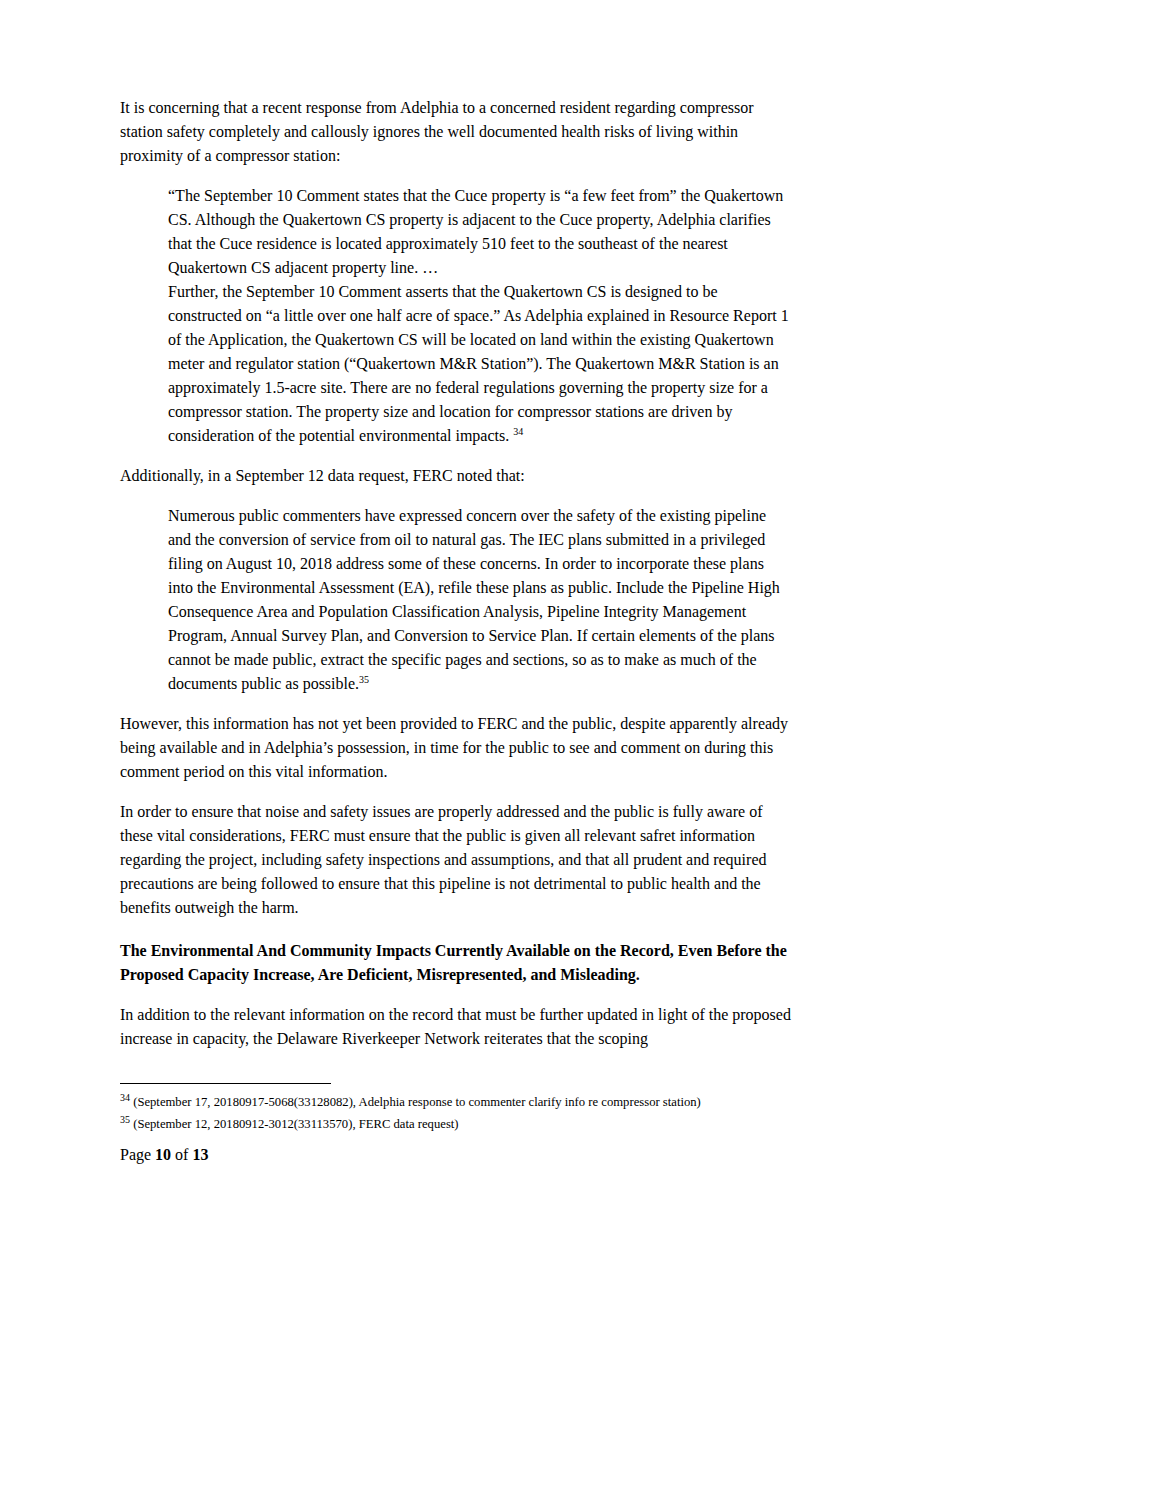It is concerning that a recent response from Adelphia to a concerned resident regarding compressor station safety completely and callously ignores the well documented health risks of living within proximity of a compressor station:
“The September 10 Comment states that the Cuce property is “a few feet from” the Quakertown CS. Although the Quakertown CS property is adjacent to the Cuce property, Adelphia clarifies that the Cuce residence is located approximately 510 feet to the southeast of the nearest Quakertown CS adjacent property line. …
Further, the September 10 Comment asserts that the Quakertown CS is designed to be constructed on “a little over one half acre of space.” As Adelphia explained in Resource Report 1 of the Application, the Quakertown CS will be located on land within the existing Quakertown meter and regulator station (“Quakertown M&R Station”). The Quakertown M&R Station is an approximately 1.5-acre site. There are no federal regulations governing the property size for a compressor station. The property size and location for compressor stations are driven by consideration of the potential environmental impacts. 34
Additionally, in a September 12 data request, FERC noted that:
Numerous public commenters have expressed concern over the safety of the existing pipeline and the conversion of service from oil to natural gas. The IEC plans submitted in a privileged filing on August 10, 2018 address some of these concerns. In order to incorporate these plans into the Environmental Assessment (EA), refile these plans as public. Include the Pipeline High Consequence Area and Population Classification Analysis, Pipeline Integrity Management Program, Annual Survey Plan, and Conversion to Service Plan. If certain elements of the plans cannot be made public, extract the specific pages and sections, so as to make as much of the documents public as possible.35
However, this information has not yet been provided to FERC and the public, despite apparently already being available and in Adelphia’s possession, in time for the public to see and comment on during this comment period on this vital information.
In order to ensure that noise and safety issues are properly addressed and the public is fully aware of these vital considerations, FERC must ensure that the public is given all relevant safret information regarding the project, including safety inspections and assumptions, and that all prudent and required precautions are being followed to ensure that this pipeline is not detrimental to public health and the benefits outweigh the harm.
The Environmental And Community Impacts Currently Available on the Record, Even Before the Proposed Capacity Increase, Are Deficient, Misrepresented, and Misleading.
In addition to the relevant information on the record that must be further updated in light of the proposed increase in capacity, the Delaware Riverkeeper Network reiterates that the scoping
34 (September 17, 20180917-5068(33128082), Adelphia response to commenter clarify info re compressor station)
35 (September 12, 20180912-3012(33113570), FERC data request)
Page 10 of 13